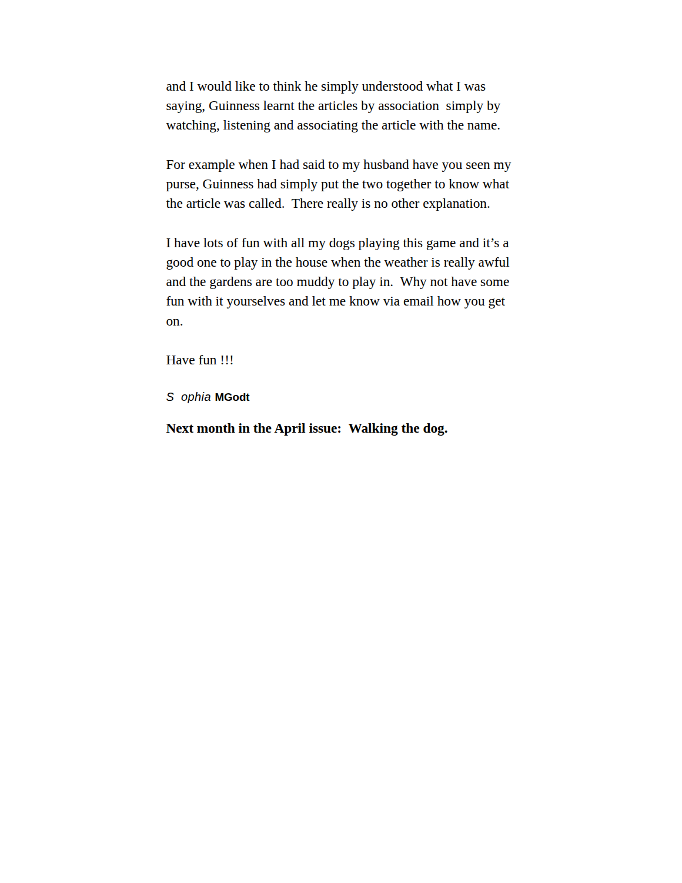and I would like to think he simply understood what I was saying, Guinness learnt the articles by association simply by watching, listening and associating the article with the name.
For example when I had said to my husband have you seen my purse, Guinness had simply put the two together to know what the article was called. There really is no other explanation.
I have lots of fun with all my dogs playing this game and it’s a good one to play in the house when the weather is really awful and the gardens are too muddy to play in. Why not have some fun with it yourselves and let me know via email how you get on.
Have fun !!!
S ophia MGodt
Next month in the April issue: Walking the dog.